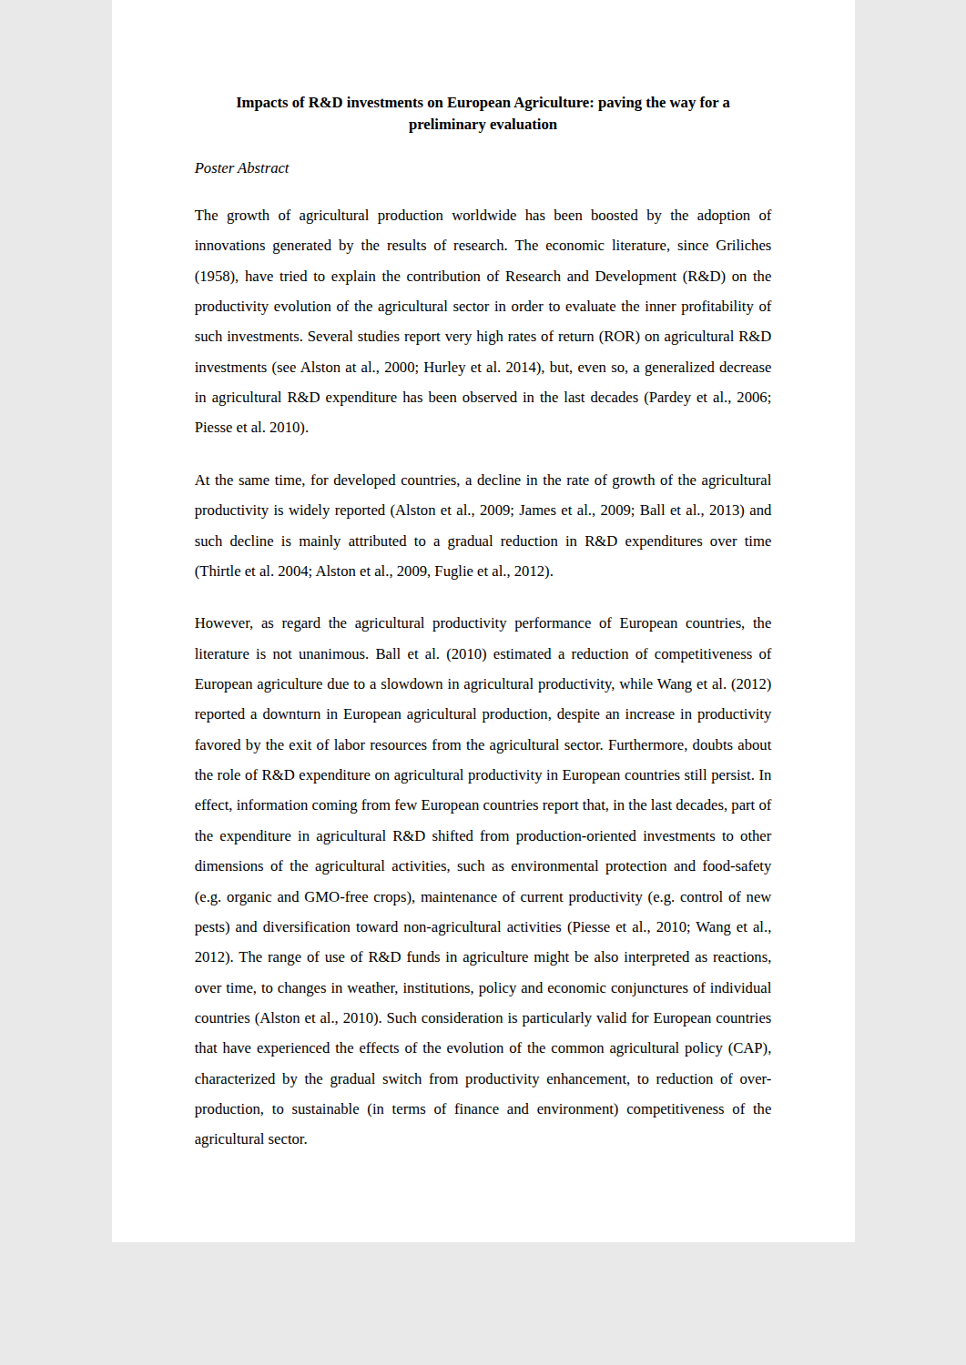Impacts of R&D investments on European Agriculture: paving the way for a preliminary evaluation
Poster Abstract
The growth of agricultural production worldwide has been boosted by the adoption of innovations generated by the results of research. The economic literature, since Griliches (1958), have tried to explain the contribution of Research and Development (R&D) on the productivity evolution of the agricultural sector in order to evaluate the inner profitability of such investments. Several studies report very high rates of return (ROR) on agricultural R&D investments (see Alston at al., 2000; Hurley et al. 2014), but, even so, a generalized decrease in agricultural R&D expenditure has been observed in the last decades (Pardey et al., 2006; Piesse et al. 2010).
At the same time, for developed countries, a decline in the rate of growth of the agricultural productivity is widely reported (Alston et al., 2009; James et al., 2009; Ball et al., 2013) and such decline is mainly attributed to a gradual reduction in R&D expenditures over time (Thirtle et al. 2004; Alston et al., 2009, Fuglie et al., 2012).
However, as regard the agricultural productivity performance of European countries, the literature is not unanimous. Ball et al. (2010) estimated a reduction of competitiveness of European agriculture due to a slowdown in agricultural productivity, while Wang et al. (2012) reported a downturn in European agricultural production, despite an increase in productivity favored by the exit of labor resources from the agricultural sector. Furthermore, doubts about the role of R&D expenditure on agricultural productivity in European countries still persist. In effect, information coming from few European countries report that, in the last decades, part of the expenditure in agricultural R&D shifted from production-oriented investments to other dimensions of the agricultural activities, such as environmental protection and food-safety (e.g. organic and GMO-free crops), maintenance of current productivity (e.g. control of new pests) and diversification toward non-agricultural activities (Piesse et al., 2010; Wang et al., 2012). The range of use of R&D funds in agriculture might be also interpreted as reactions, over time, to changes in weather, institutions, policy and economic conjunctures of individual countries (Alston et al., 2010). Such consideration is particularly valid for European countries that have experienced the effects of the evolution of the common agricultural policy (CAP), characterized by the gradual switch from productivity enhancement, to reduction of over-production, to sustainable (in terms of finance and environment) competitiveness of the agricultural sector.